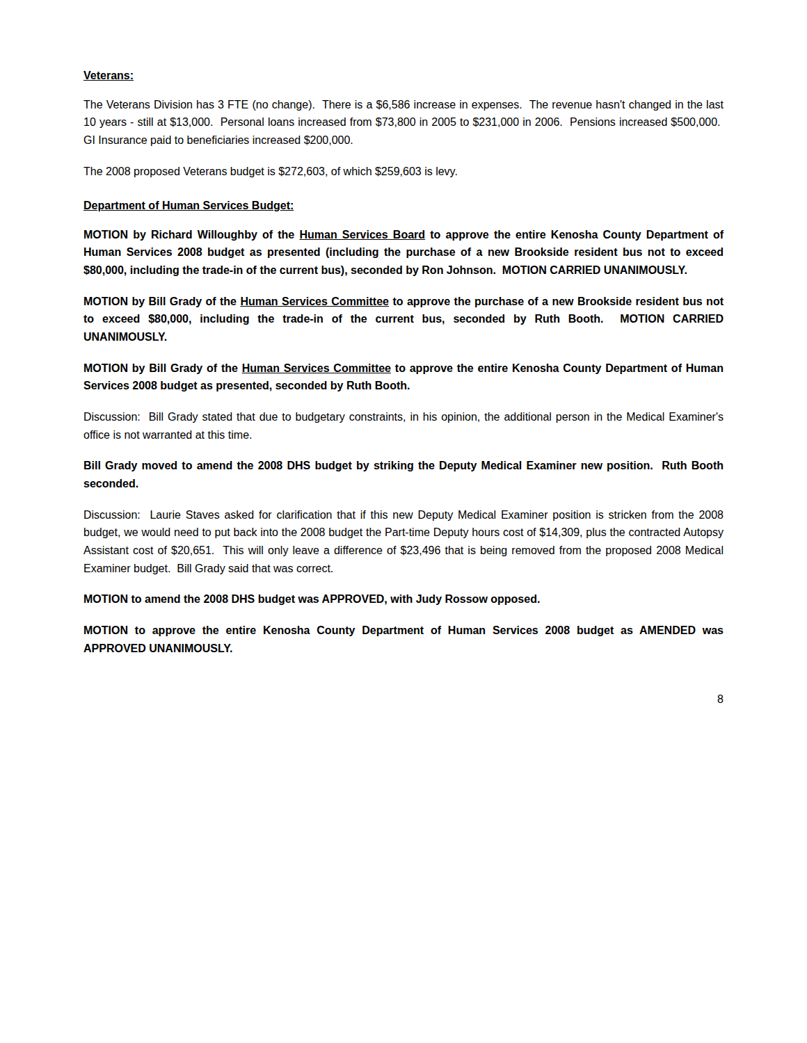Veterans:
The Veterans Division has 3 FTE (no change). There is a $6,586 increase in expenses. The revenue hasn't changed in the last 10 years - still at $13,000. Personal loans increased from $73,800 in 2005 to $231,000 in 2006. Pensions increased $500,000. GI Insurance paid to beneficiaries increased $200,000.
The 2008 proposed Veterans budget is $272,603, of which $259,603 is levy.
Department of Human Services Budget:
MOTION by Richard Willoughby of the Human Services Board to approve the entire Kenosha County Department of Human Services 2008 budget as presented (including the purchase of a new Brookside resident bus not to exceed $80,000, including the trade-in of the current bus), seconded by Ron Johnson. MOTION CARRIED UNANIMOUSLY.
MOTION by Bill Grady of the Human Services Committee to approve the purchase of a new Brookside resident bus not to exceed $80,000, including the trade-in of the current bus, seconded by Ruth Booth. MOTION CARRIED UNANIMOUSLY.
MOTION by Bill Grady of the Human Services Committee to approve the entire Kenosha County Department of Human Services 2008 budget as presented, seconded by Ruth Booth.
Discussion: Bill Grady stated that due to budgetary constraints, in his opinion, the additional person in the Medical Examiner's office is not warranted at this time.
Bill Grady moved to amend the 2008 DHS budget by striking the Deputy Medical Examiner new position. Ruth Booth seconded.
Discussion: Laurie Staves asked for clarification that if this new Deputy Medical Examiner position is stricken from the 2008 budget, we would need to put back into the 2008 budget the Part-time Deputy hours cost of $14,309, plus the contracted Autopsy Assistant cost of $20,651. This will only leave a difference of $23,496 that is being removed from the proposed 2008 Medical Examiner budget. Bill Grady said that was correct.
MOTION to amend the 2008 DHS budget was APPROVED, with Judy Rossow opposed.
MOTION to approve the entire Kenosha County Department of Human Services 2008 budget as AMENDED was APPROVED UNANIMOUSLY.
8